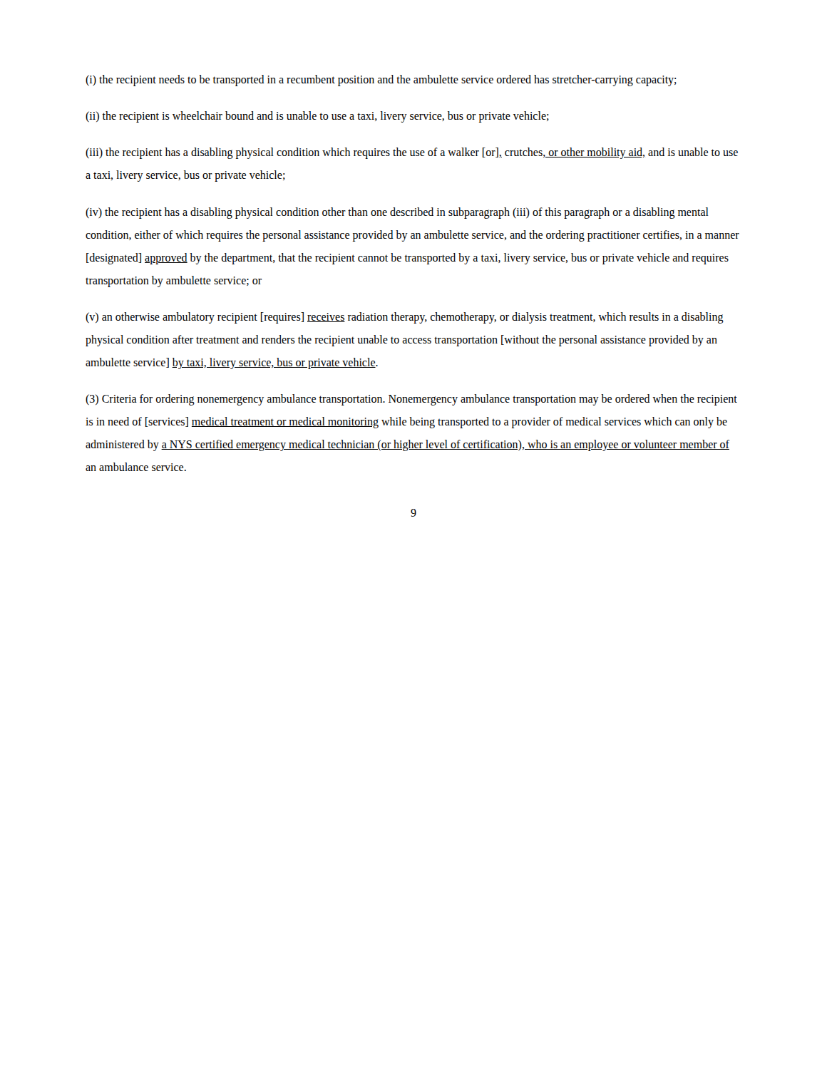(i) the recipient needs to be transported in a recumbent position and the ambulette service ordered has stretcher-carrying capacity;
(ii) the recipient is wheelchair bound and is unable to use a taxi, livery service, bus or private vehicle;
(iii) the recipient has a disabling physical condition which requires the use of a walker [or], crutches, or other mobility aid, and is unable to use a taxi, livery service, bus or private vehicle;
(iv) the recipient has a disabling physical condition other than one described in subparagraph (iii) of this paragraph or a disabling mental condition, either of which requires the personal assistance provided by an ambulette service, and the ordering practitioner certifies, in a manner [designated] approved by the department, that the recipient cannot be transported by a taxi, livery service, bus or private vehicle and requires transportation by ambulette service; or
(v) an otherwise ambulatory recipient [requires] receives radiation therapy, chemotherapy, or dialysis treatment, which results in a disabling physical condition after treatment and renders the recipient unable to access transportation [without the personal assistance provided by an ambulette service] by taxi, livery service, bus or private vehicle.
(3) Criteria for ordering nonemergency ambulance transportation. Nonemergency ambulance transportation may be ordered when the recipient is in need of [services] medical treatment or medical monitoring while being transported to a provider of medical services which can only be administered by a NYS certified emergency medical technician (or higher level of certification), who is an employee or volunteer member of an ambulance service.
9